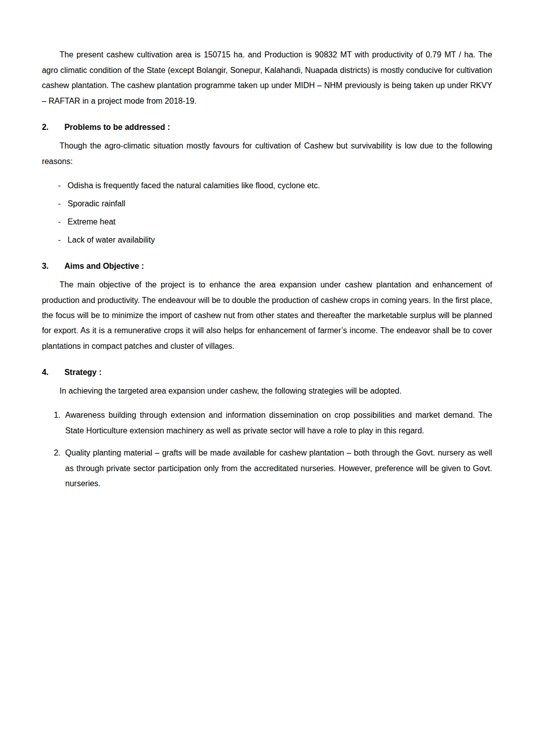The present cashew cultivation area is 150715 ha. and Production is 90832 MT with productivity of 0.79 MT / ha. The agro climatic condition of the State (except Bolangir, Sonepur, Kalahandi, Nuapada districts) is mostly conducive for cultivation cashew plantation. The cashew plantation programme taken up under MIDH – NHM previously is being taken up under RKVY – RAFTAR in a project mode from 2018-19.
2. Problems to be addressed :
Though the agro-climatic situation mostly favours for cultivation of Cashew but survivability is low due to the following reasons:
Odisha is frequently faced the natural calamities like flood, cyclone etc.
Sporadic rainfall
Extreme heat
Lack of water availability
3. Aims and Objective :
The main objective of the project is to enhance the area expansion under cashew plantation and enhancement of production and productivity. The endeavour will be to double the production of cashew crops in coming years. In the first place, the focus will be to minimize the import of cashew nut from other states and thereafter the marketable surplus will be planned for export. As it is a remunerative crops it will also helps for enhancement of farmer’s income. The endeavor shall be to cover plantations in compact patches and cluster of villages.
4. Strategy :
In achieving the targeted area expansion under cashew, the following strategies will be adopted.
Awareness building through extension and information dissemination on crop possibilities and market demand. The State Horticulture extension machinery as well as private sector will have a role to play in this regard.
Quality planting material – grafts will be made available for cashew plantation – both through the Govt. nursery as well as through private sector participation only from the accreditated nurseries. However, preference will be given to Govt. nurseries.